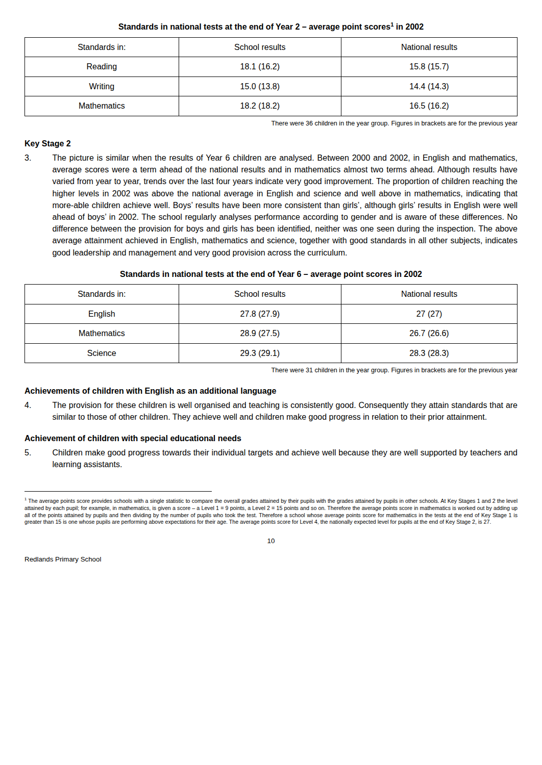Standards in national tests at the end of Year 2 – average point scores 1 in 2002
| Standards in: | School results | National results |
| --- | --- | --- |
| Reading | 18.1 (16.2) | 15.8 (15.7) |
| Writing | 15.0 (13.8) | 14.4 (14.3) |
| Mathematics | 18.2 (18.2) | 16.5 (16.2) |
There were 36 children in the year group. Figures in brackets are for the previous year
Key Stage 2
3.
The picture is similar when the results of Year 6 children are analysed. Between 2000 and 2002, in English and mathematics, average scores were a term ahead of the national results and in mathematics almost two terms ahead. Although results have varied from year to year, trends over the last four years indicate very good improvement. The proportion of children reaching the higher levels in 2002 was above the national average in English and science and well above in mathematics, indicating that more-able children achieve well. Boys’ results have been more consistent than girls’, although girls’ results in English were well ahead of boys’ in 2002. The school regularly analyses performance according to gender and is aware of these differences. No difference between the provision for boys and girls has been identified, neither was one seen during the inspection. The above average attainment achieved in English, mathematics and science, together with good standards in all other subjects, indicates good leadership and management and very good provision across the curriculum.
Standards in national tests at the end of Year 6 – average point scores in 2002
| Standards in: | School results | National results |
| --- | --- | --- |
| English | 27.8 (27.9) | 27 (27) |
| Mathematics | 28.9 (27.5) | 26.7 (26.6) |
| Science | 29.3 (29.1) | 28.3 (28.3) |
There were 31 children in the year group. Figures in brackets are for the previous year
Achievements of children with English as an additional language
4.
The provision for these children is well organised and teaching is consistently good. Consequently they attain standards that are similar to those of other children. They achieve well and children make good progress in relation to their prior attainment.
Achievement of children with special educational needs
5.
Children make good progress towards their individual targets and achieve well because they are well supported by teachers and learning assistants.
1 The average points score provides schools with a single statistic to compare the overall grades attained by their pupils with the grades attained by pupils in other schools. At Key Stages 1 and 2 the level attained by each pupil; for example, in mathematics, is given a score – a Level 1 = 9 points, a Level 2 = 15 points and so on. Therefore the average points score in mathematics is worked out by adding up all of the points attained by pupils and then dividing by the number of pupils who took the test. Therefore a school whose average points score for mathematics in the tests at the end of Key Stage 1 is greater than 15 is one whose pupils are performing above expectations for their age. The average points score for Level 4, the nationally expected level for pupils at the end of Key Stage 2, is 27.
10
Redlands Primary School